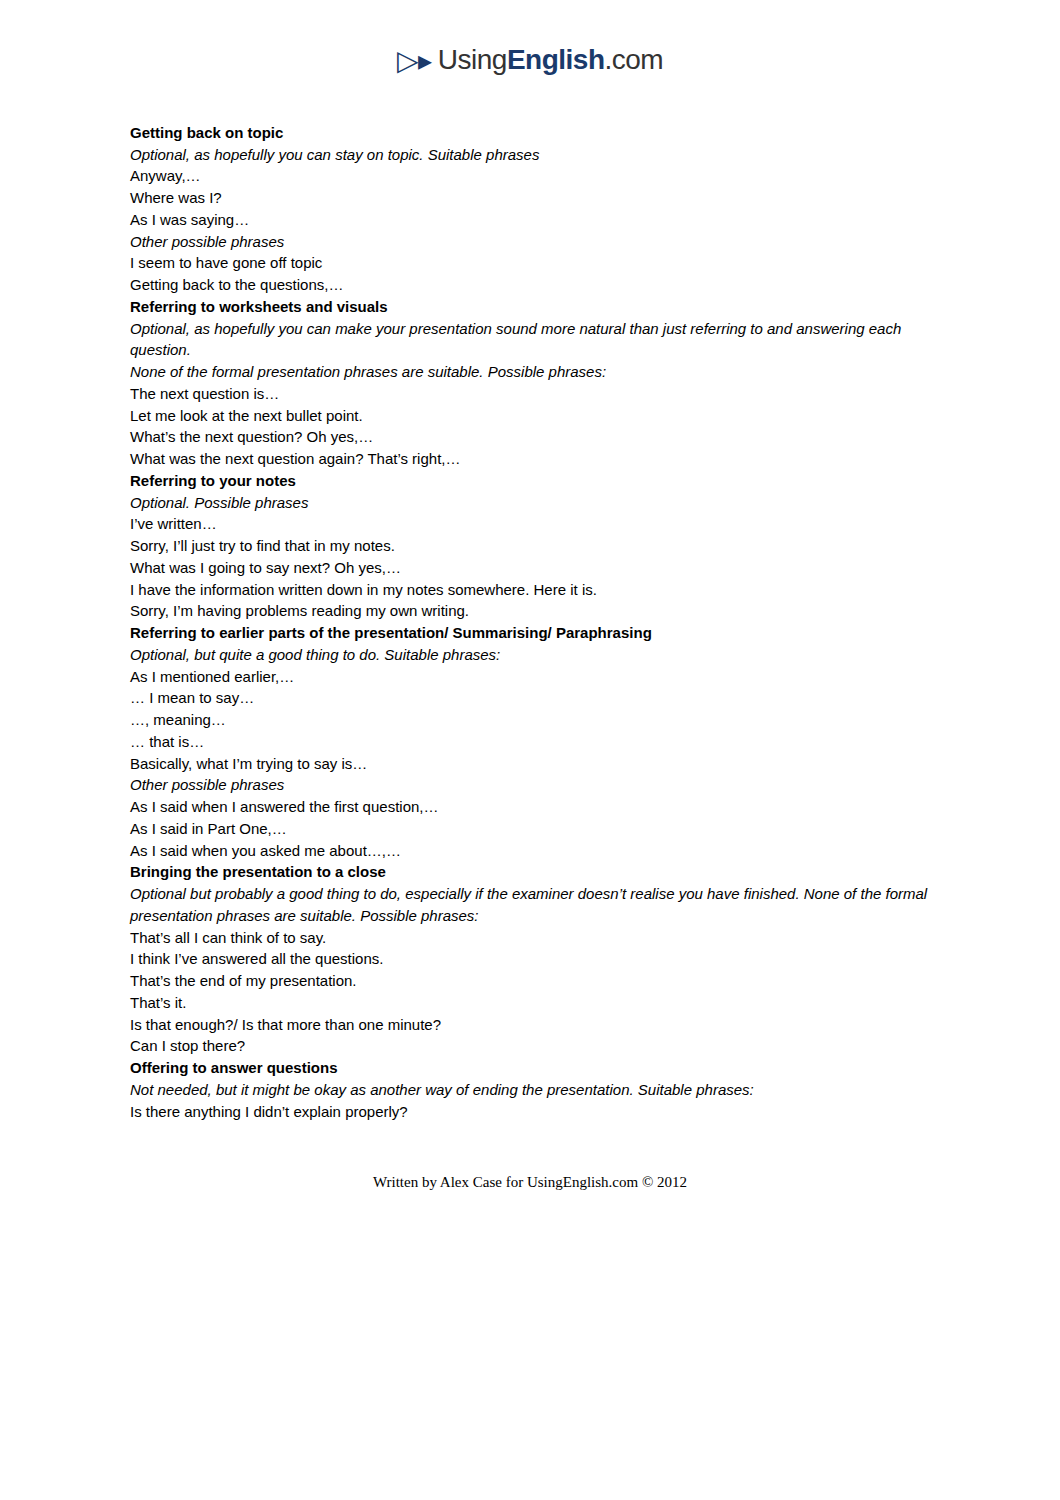▷▸Using English.com
Getting back on topic
Optional, as hopefully you can stay on topic. Suitable phrases
Anyway,…
Where was I?
As I was saying…
Other possible phrases
I seem to have gone off topic
Getting back to the questions,…
Referring to worksheets and visuals
Optional, as hopefully you can make your presentation sound more natural than just referring to and answering each question.
None of the formal presentation phrases are suitable. Possible phrases:
The next question is…
Let me look at the next bullet point.
What’s the next question? Oh yes,…
What was the next question again? That’s right,…
Referring to your notes
Optional. Possible phrases
I’ve written…
Sorry, I’ll just try to find that in my notes.
What was I going to say next? Oh yes,…
I have the information written down in my notes somewhere. Here it is.
Sorry, I’m having problems reading my own writing.
Referring to earlier parts of the presentation/ Summarising/ Paraphrasing
Optional, but quite a good thing to do. Suitable phrases:
As I mentioned earlier,…
… I mean to say…
…, meaning…
… that is…
Basically, what I’m trying to say is…
Other possible phrases
As I said when I answered the first question,…
As I said in Part One,…
As I said when you asked me about…,…
Bringing the presentation to a close
Optional but probably a good thing to do, especially if the examiner doesn’t realise you have finished. None of the formal presentation phrases are suitable. Possible phrases:
That’s all I can think of to say.
I think I’ve answered all the questions.
That’s the end of my presentation.
That’s it.
Is that enough?/ Is that more than one minute?
Can I stop there?
Offering to answer questions
Not needed, but it might be okay as another way of ending the presentation. Suitable phrases:
Is there anything I didn’t explain properly?
Written by Alex Case for UsingEnglish.com © 2012